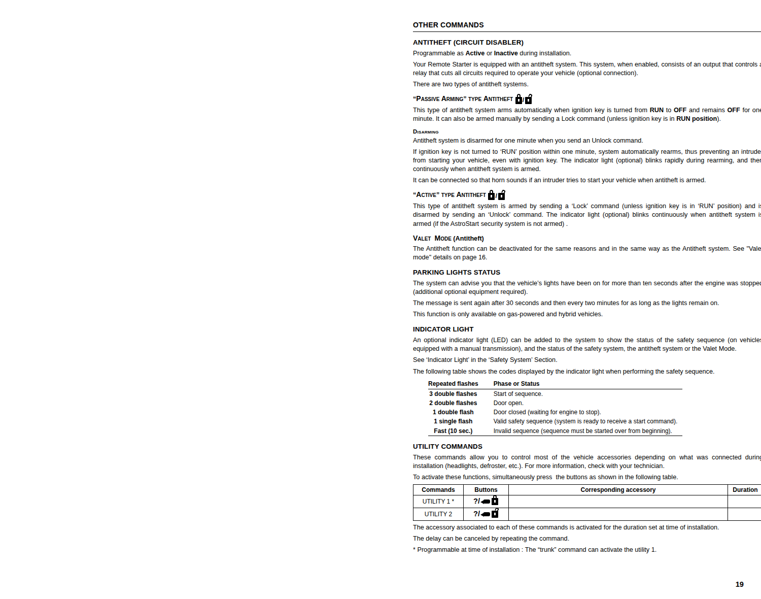OTHER COMMANDS
ANTITHEFT (CIRCUIT DISABLER)
Programmable as Active or Inactive during installation.
Your Remote Starter is equipped with an antitheft system. This system, when enabled, consists of an output that controls a relay that cuts all circuits required to operate your vehicle (optional connection).
There are two types of antitheft systems.
“Passive Arming” type Antitheft /
This type of antitheft system arms automatically when ignition key is turned from RUN to OFF and remains OFF for one minute. It can also be armed manually by sending a Lock command (unless ignition key is in RUN position).
Disarming
Antitheft system is disarmed for one minute when you send an Unlock command.
If ignition key is not turned to ‘RUN’ position within one minute, system automatically rearms, thus preventing an intruder from starting your vehicle, even with ignition key. The indicator light (optional) blinks rapidly during rearming, and then continuously when antitheft system is armed.
It can be connected so that horn sounds if an intruder tries to start your vehicle when antitheft is armed.
“Active” type Antitheft /
This type of antitheft system is armed by sending a ‘Lock’ command (unless ignition key is in ‘RUN’ position) and is disarmed by sending an ‘Unlock’ command. The indicator light (optional) blinks continuously when antitheft system is armed (if the AstroStart security system is not armed) .
Valet Mode (Antitheft)
The Antitheft function can be deactivated for the same reasons and in the same way as the Antitheft system. See "Valet mode" details on page 16.
PARKING LIGHTS STATUS
The system can advise you that the vehicle’s lights have been on for more than ten seconds after the engine was stopped (additional optional equipment required).
The message is sent again after 30 seconds and then every two minutes for as long as the lights remain on.
This function is only available on gas-powered and hybrid vehicles.
INDICATOR LIGHT
An optional indicator light (LED) can be added to the system to show the status of the safety sequence (on vehicles equipped with a manual transmission), and the status of the safety system, the antitheft system or the Valet Mode.
See ‘Indicator Light’ in the ‘Safety System’ Section.
The following table shows the codes displayed by the indicator light when performing the safety sequence.
| Repeated flashes | Phase or Status |
| --- | --- |
| 3 double flashes | Start of sequence. |
| 2 double flashes | Door open. |
| 1 double flash | Door closed (waiting for engine to stop). |
| 1 single flash | Valid safety sequence (system is ready to receive a start command). |
| Fast (10 sec.) | Invalid sequence (sequence must be started over from beginning). |
UTILITY COMMANDS
These commands allow you to control most of the vehicle accessories depending on what was connected during installation (headlights, defroster, etc.). For more information, check with your technician.
To activate these functions, simultaneously press the buttons as shown in the following table.
| Commands | Buttons | Corresponding accessory | Duration |
| --- | --- | --- | --- |
| UTILITY 1 * | ?/ | | |
| UTILITY 2 | ?/ | | |
The accessory associated to each of these commands is activated for the duration set at time of installation.
The delay can be canceled by repeating the command.
* Programmable at time of installation : The “trunk” command can activate the utility 1.
19